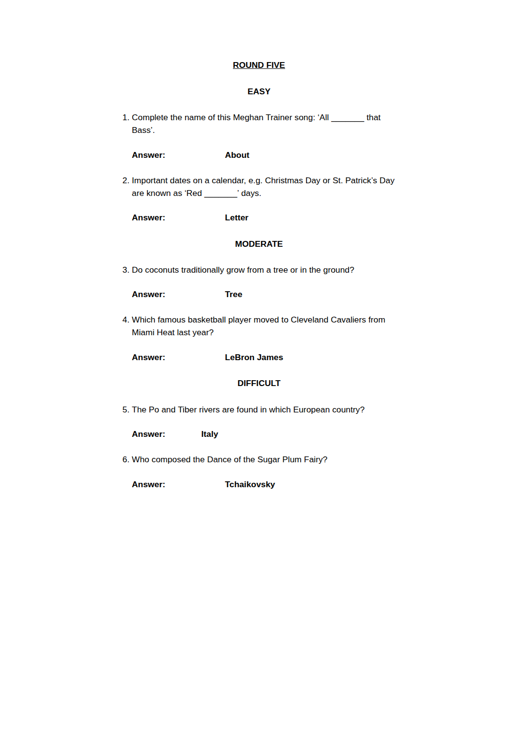ROUND FIVE
EASY
Complete the name of this Meghan Trainer song: ‘All _______ that Bass’.
Answer: About
Important dates on a calendar, e.g. Christmas Day or St. Patrick’s Day are known as ‘Red _______’ days.
Answer: Letter
MODERATE
Do coconuts traditionally grow from a tree or in the ground?
Answer: Tree
Which famous basketball player moved to Cleveland Cavaliers from Miami Heat last year?
Answer: LeBron James
DIFFICULT
The Po and Tiber rivers are found in which European country?
Answer: Italy
Who composed the Dance of the Sugar Plum Fairy?
Answer: Tchaikovsky